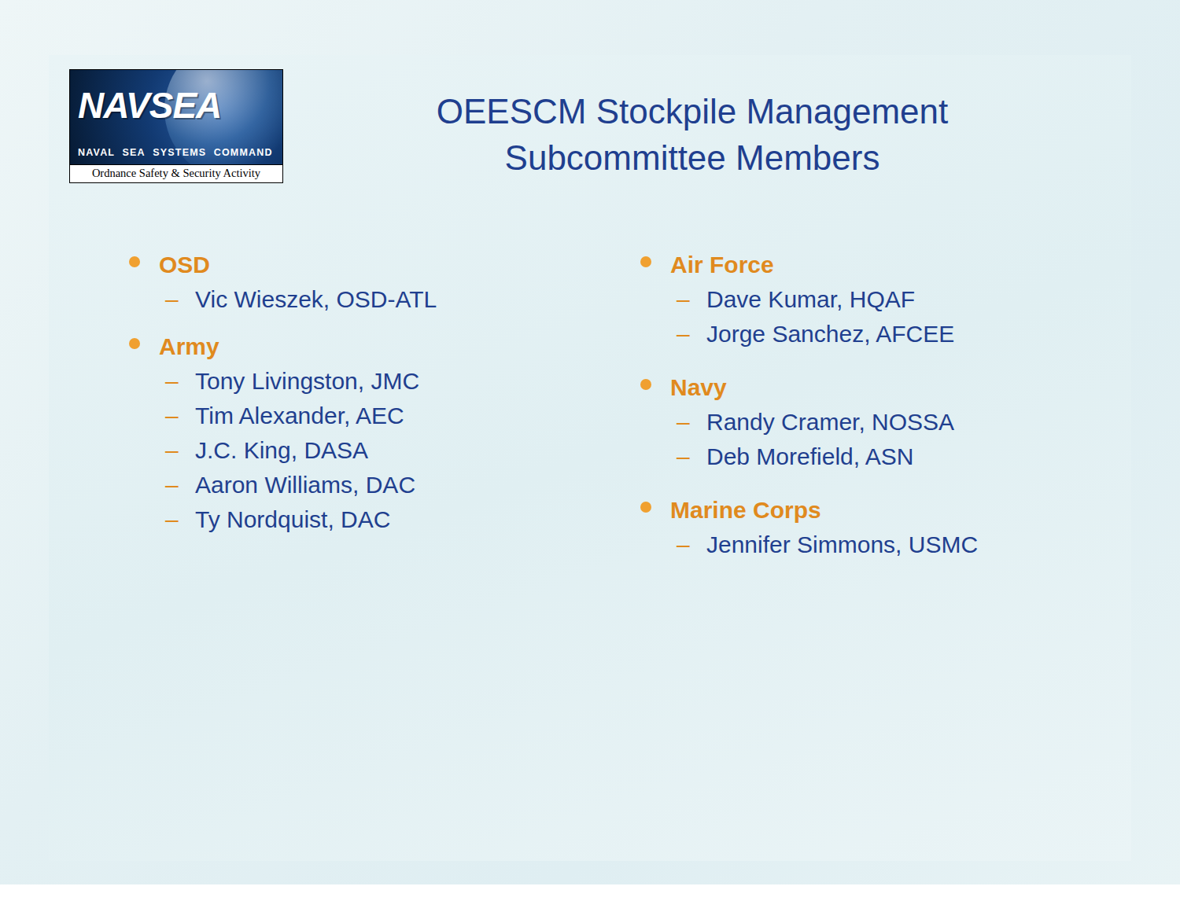NAVSEA
NAVAL SEA SYSTEMS COMMAND
Ordnance Safety & Security Activity
OEESCM Stockpile Management
Subcommittee Members
OSD
–Vic Wieszek, OSD-ATL
Army
–Tony Livingston, JMC
–Tim Alexander, AEC
–J.C. King, DASA
–Aaron Williams, DAC
–Ty Nordquist, DAC
Air Force
–Dave Kumar, HQAF
–Jorge Sanchez, AFCEE
Navy
–Randy Cramer, NOSSA
–Deb Morefield, ASN
Marine Corps
–Jennifer Simmons, USMC